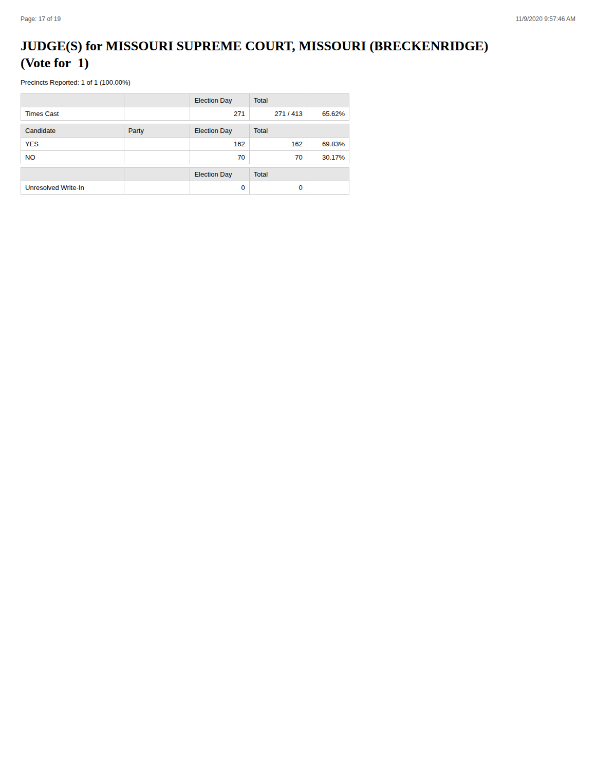Page: 17 of 19 11/9/2020 9:57:46 AM
JUDGE(S) for MISSOURI SUPREME COURT, MISSOURI (BRECKENRIDGE)
(Vote for 1)
Precincts Reported: 1 of 1 (100.00%)
| | | Election Day | Total | |
| Times Cast | | 271 | 271 / 413 | 65.62% |
| Candidate | Party | Election Day | Total | |
| YES | | 162 | 162 | 69.83% |
| NO | | 70 | 70 | 30.17% |
| | | Election Day | Total | |
| Unresolved Write-In | | 0 | 0 | |